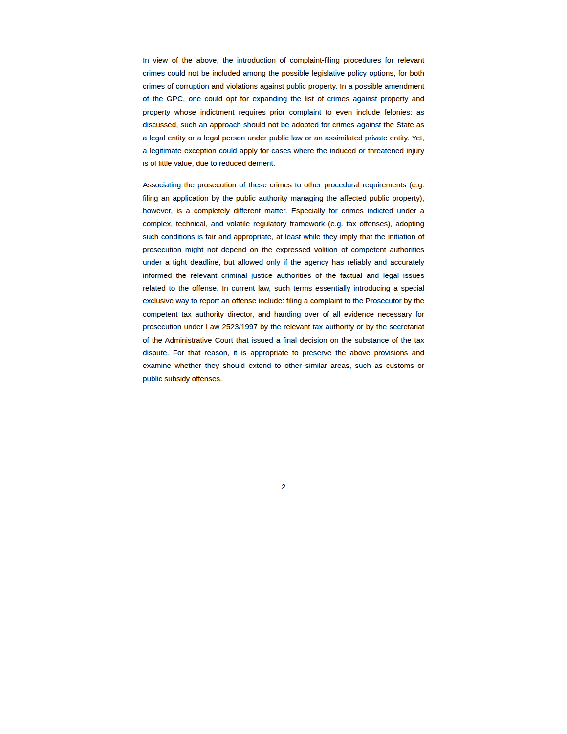In view of the above, the introduction of complaint-filing procedures for relevant crimes could not be included among the possible legislative policy options, for both crimes of corruption and violations against public property. In a possible amendment of the GPC, one could opt for expanding the list of crimes against property and property whose indictment requires prior complaint to even include felonies; as discussed, such an approach should not be adopted for crimes against the State as a legal entity or a legal person under public law or an assimilated private entity. Yet, a legitimate exception could apply for cases where the induced or threatened injury is of little value, due to reduced demerit.
Associating the prosecution of these crimes to other procedural requirements (e.g. filing an application by the public authority managing the affected public property), however, is a completely different matter. Especially for crimes indicted under a complex, technical, and volatile regulatory framework (e.g. tax offenses), adopting such conditions is fair and appropriate, at least while they imply that the initiation of prosecution might not depend on the expressed volition of competent authorities under a tight deadline, but allowed only if the agency has reliably and accurately informed the relevant criminal justice authorities of the factual and legal issues related to the offense. In current law, such terms essentially introducing a special exclusive way to report an offense include: filing a complaint to the Prosecutor by the competent tax authority director, and handing over of all evidence necessary for prosecution under Law 2523/1997 by the relevant tax authority or by the secretariat of the Administrative Court that issued a final decision on the substance of the tax dispute. For that reason, it is appropriate to preserve the above provisions and examine whether they should extend to other similar areas, such as customs or public subsidy offenses.
2